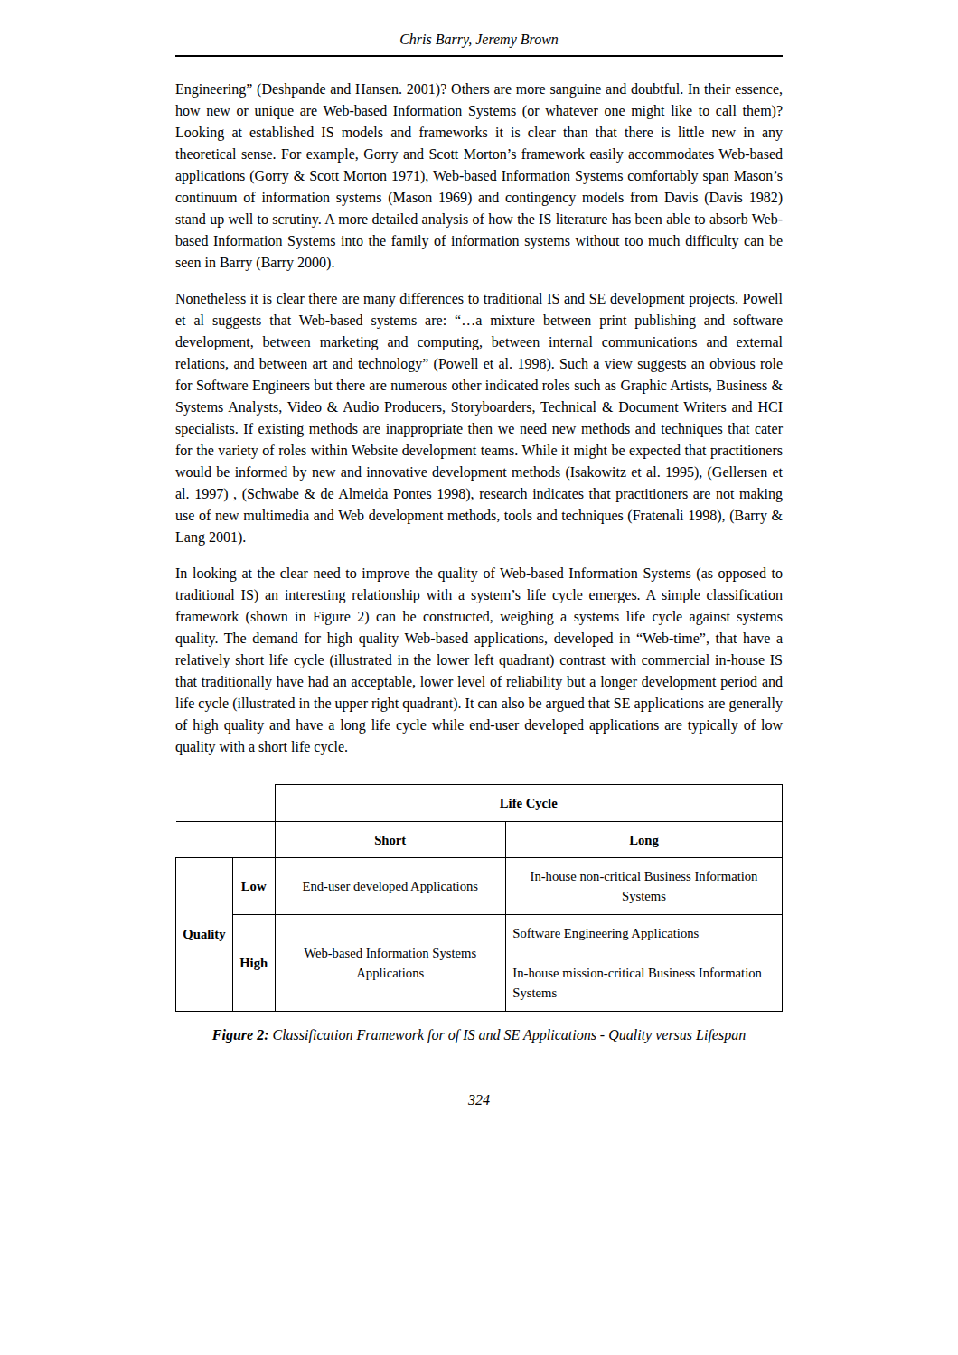Chris Barry, Jeremy Brown
Engineering” (Deshpande and Hansen. 2001)? Others are more sanguine and doubtful. In their essence, how new or unique are Web-based Information Systems (or whatever one might like to call them)? Looking at established IS models and frameworks it is clear than that there is little new in any theoretical sense. For example, Gorry and Scott Morton’s framework easily accommodates Web-based applications (Gorry & Scott Morton 1971), Web-based Information Systems comfortably span Mason’s continuum of information systems (Mason 1969) and contingency models from Davis (Davis 1982) stand up well to scrutiny. A more detailed analysis of how the IS literature has been able to absorb Web-based Information Systems into the family of information systems without too much difficulty can be seen in Barry (Barry 2000).
Nonetheless it is clear there are many differences to traditional IS and SE development projects. Powell et al suggests that Web-based systems are: “…a mixture between print publishing and software development, between marketing and computing, between internal communications and external relations, and between art and technology” (Powell et al. 1998). Such a view suggests an obvious role for Software Engineers but there are numerous other indicated roles such as Graphic Artists, Business & Systems Analysts, Video & Audio Producers, Storyboarders, Technical & Document Writers and HCI specialists. If existing methods are inappropriate then we need new methods and techniques that cater for the variety of roles within Website development teams. While it might be expected that practitioners would be informed by new and innovative development methods (Isakowitz et al. 1995), (Gellersen et al. 1997) , (Schwabe & de Almeida Pontes 1998), research indicates that practitioners are not making use of new multimedia and Web development methods, tools and techniques (Fratenali 1998), (Barry & Lang 2001).
In looking at the clear need to improve the quality of Web-based Information Systems (as opposed to traditional IS) an interesting relationship with a system’s life cycle emerges. A simple classification framework (shown in Figure 2) can be constructed, weighing a systems life cycle against systems quality. The demand for high quality Web-based applications, developed in “Web-time”, that have a relatively short life cycle (illustrated in the lower left quadrant) contrast with commercial in-house IS that traditionally have had an acceptable, lower level of reliability but a longer development period and life cycle (illustrated in the upper right quadrant). It can also be argued that SE applications are generally of high quality and have a long life cycle while end-user developed applications are typically of low quality with a short life cycle.
| | Life Cycle |
| | Short | Long |
| Quality | Low | End-user developed Applications | In-house non-critical Business Information Systems |
| High | Web-based Information Systems Applications | Software Engineering Applications In-house mission-critical Business Information Systems |
Figure 2: Classification Framework for of IS and SE Applications - Quality versus Lifespan
324